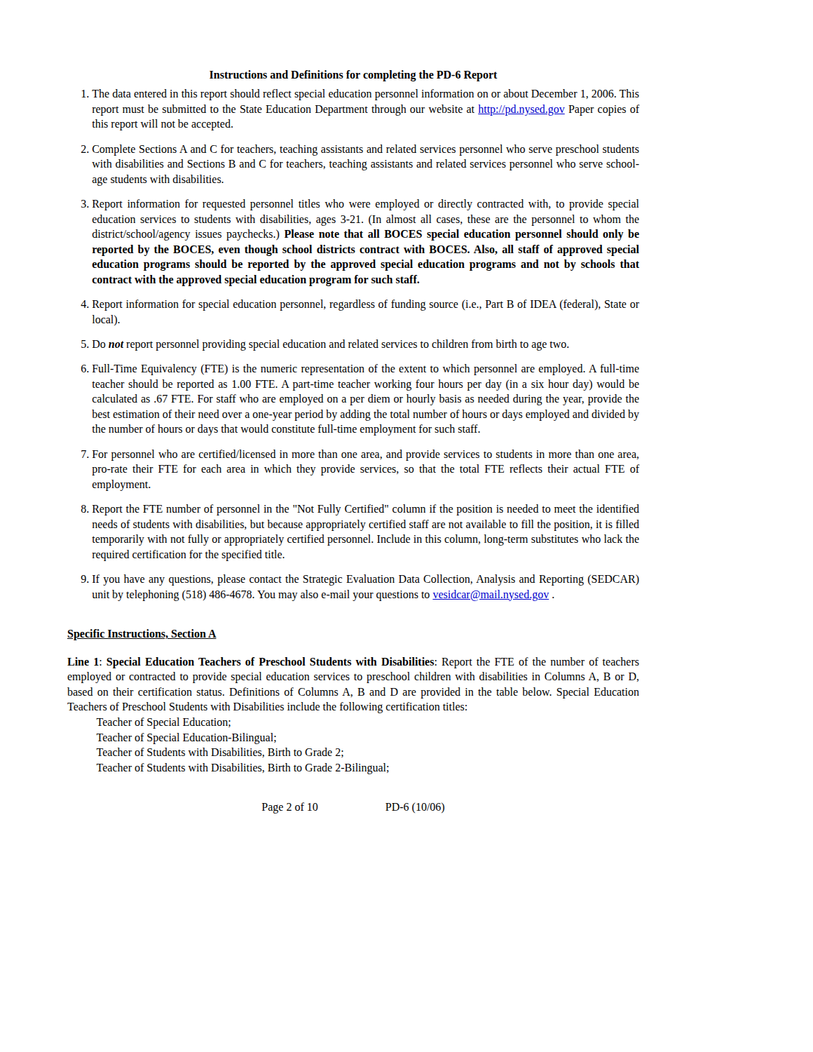Instructions and Definitions for completing the PD-6 Report
The data entered in this report should reflect special education personnel information on or about December 1, 2006. This report must be submitted to the State Education Department through our website at http://pd.nysed.gov Paper copies of this report will not be accepted.
Complete Sections A and C for teachers, teaching assistants and related services personnel who serve preschool students with disabilities and Sections B and C for teachers, teaching assistants and related services personnel who serve school-age students with disabilities.
Report information for requested personnel titles who were employed or directly contracted with, to provide special education services to students with disabilities, ages 3-21. (In almost all cases, these are the personnel to whom the district/school/agency issues paychecks.) Please note that all BOCES special education personnel should only be reported by the BOCES, even though school districts contract with BOCES. Also, all staff of approved special education programs should be reported by the approved special education programs and not by schools that contract with the approved special education program for such staff.
Report information for special education personnel, regardless of funding source (i.e., Part B of IDEA (federal), State or local).
Do not report personnel providing special education and related services to children from birth to age two.
Full-Time Equivalency (FTE) is the numeric representation of the extent to which personnel are employed. A full-time teacher should be reported as 1.00 FTE. A part-time teacher working four hours per day (in a six hour day) would be calculated as .67 FTE. For staff who are employed on a per diem or hourly basis as needed during the year, provide the best estimation of their need over a one-year period by adding the total number of hours or days employed and divided by the number of hours or days that would constitute full-time employment for such staff.
For personnel who are certified/licensed in more than one area, and provide services to students in more than one area, pro-rate their FTE for each area in which they provide services, so that the total FTE reflects their actual FTE of employment.
Report the FTE number of personnel in the "Not Fully Certified" column if the position is needed to meet the identified needs of students with disabilities, but because appropriately certified staff are not available to fill the position, it is filled temporarily with not fully or appropriately certified personnel. Include in this column, long-term substitutes who lack the required certification for the specified title.
If you have any questions, please contact the Strategic Evaluation Data Collection, Analysis and Reporting (SEDCAR) unit by telephoning (518) 486-4678. You may also e-mail your questions to vesidcar@mail.nysed.gov .
Specific Instructions, Section A
Line 1: Special Education Teachers of Preschool Students with Disabilities: Report the FTE of the number of teachers employed or contracted to provide special education services to preschool children with disabilities in Columns A, B or D, based on their certification status. Definitions of Columns A, B and D are provided in the table below. Special Education Teachers of Preschool Students with Disabilities include the following certification titles:
Teacher of Special Education;
Teacher of Special Education-Bilingual;
Teacher of Students with Disabilities, Birth to Grade 2;
Teacher of Students with Disabilities, Birth to Grade 2-Bilingual;
Page 2 of 10 PD-6 (10/06)